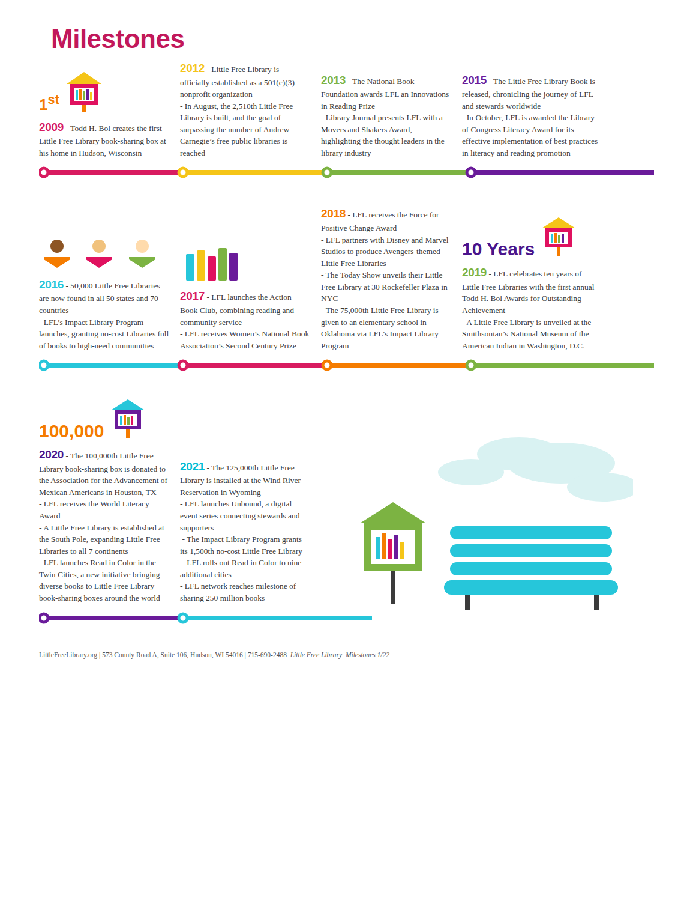Milestones
1st
2009 - Todd H. Bol creates the first Little Free Library book-sharing box at his home in Hudson, Wisconsin
2012 - Little Free Library is officially established as a 501(c)(3) nonprofit organization
- In August, the 2,510th Little Free Library is built, and the goal of surpassing the number of Andrew Carnegie’s free public libraries is reached
2013 - The National Book Foundation awards LFL an Innovations in Reading Prize
- Library Journal presents LFL with a Movers and Shakers Award, highlighting the thought leaders in the library industry
2015 - The Little Free Library Book is released, chronicling the journey of LFL and stewards worldwide
- In October, LFL is awarded the Library of Congress Literacy Award for its effective implementation of best practices in literacy and reading promotion
2016 - 50,000 Little Free Libraries are now found in all 50 states and 70 countries
- LFL’s Impact Library Program launches, granting no-cost Libraries full of books to high-need communities
2017 - LFL launches the Action Book Club, combining reading and community service
- LFL receives Women’s National Book Association’s Second Century Prize
2018 - LFL receives the Force for Positive Change Award
- LFL partners with Disney and Marvel Studios to produce Avengers-themed Little Free Libraries
- The Today Show unveils their Little Free Library at 30 Rockefeller Plaza in NYC
- The 75,000th Little Free Library is given to an elementary school in Oklahoma via LFL’s Impact Library Program
10 Years
2019 - LFL celebrates ten years of Little Free Libraries with the first annual Todd H. Bol Awards for Outstanding Achievement
- A Little Free Library is unveiled at the Smithsonian’s National Museum of the American Indian in Washington, D.C.
100,000
2020 - The 100,000th Little Free Library book-sharing box is donated to the Association for the Advancement of Mexican Americans in Houston, TX
- LFL receives the World Literacy Award
- A Little Free Library is established at the South Pole, expanding Little Free Libraries to all 7 continents
- LFL launches Read in Color in the Twin Cities, a new initiative bringing diverse books to Little Free Library book-sharing boxes around the world
2021 - The 125,000th Little Free Library is installed at the Wind River Reservation in Wyoming
- LFL launches Unbound, a digital event series connecting stewards and supporters
- The Impact Library Program grants its 1,500th no-cost Little Free Library
- LFL rolls out Read in Color to nine additional cities
- LFL network reaches milestone of sharing 250 million books
LittleFreeLibrary.org | 573 County Road A, Suite 106, Hudson, WI 54016 | 715-690-2488 Little Free Library Milestones 1/22